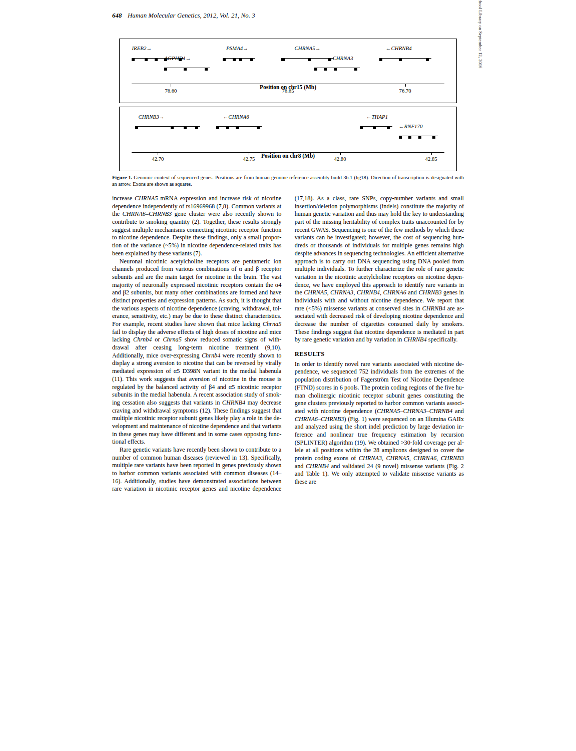648 Human Molecular Genetics, 2012, Vol. 21, No. 3
Downloaded from http://hmg.oxfordjournals.org/ at Washington University, Law School Library on September 12, 2016
IREB2→
AGPHD1→
PSMA4→
CHRNA5→
←CHRNA3
←CHRNB4
76.60
76.65
76.70
Position on chr15 (Mb)
CHRNB3→
←CHRNA6
←THAP1
←RNF170
42.70
42.75
42.80
42.85
Position on chr8 (Mb)
Figure 1. Genomic context of sequenced genes. Positions are from human genome reference assembly build 36.1 (hg18). Direction of transcription is designated with an arrow. Exons are shown as squares.
increase CHRNA5 mRNA expression and increase risk of nicotine dependence independently of rs16969968 (7,8). Common variants at the CHRNA6–CHRNB3 gene cluster were also recently shown to contribute to smoking quantity (2). Together, these results strongly suggest multiple mechanisms connecting nicotinic receptor function to nicotine dependence. Despite these findings, only a small proportion of the variance (~5%) in nicotine dependence-related traits has been explained by these variants (7).
Neuronal nicotinic acetylcholine receptors are pentameric ion channels produced from various combinations of α and β receptor subunits and are the main target for nicotine in the brain. The vast majority of neuronally expressed nicotinic receptors contain the α4 and β2 subunits, but many other combinations are formed and have distinct properties and expression patterns. As such, it is thought that the various aspects of nicotine dependence (craving, withdrawal, tolerance, sensitivity, etc.) may be due to these distinct characteristics. For example, recent studies have shown that mice lacking Chrna5 fail to display the adverse effects of high doses of nicotine and mice lacking Chrnb4 or Chrna5 show reduced somatic signs of withdrawal after ceasing long-term nicotine treatment (9,10). Additionally, mice over-expressing Chrnb4 were recently shown to display a strong aversion to nicotine that can be reversed by virally mediated expression of α5 D398N variant in the medial habenula (11). This work suggests that aversion of nicotine in the mouse is regulated by the balanced activity of β4 and α5 nicotinic receptor subunits in the medial habenula. A recent association study of smoking cessation also suggests that variants in CHRNB4 may decrease craving and withdrawal symptoms (12). These findings suggest that multiple nicotinic receptor subunit genes likely play a role in the development and maintenance of nicotine dependence and that variants in these genes may have different and in some cases opposing functional effects.
Rare genetic variants have recently been shown to contribute to a number of common human diseases (reviewed in 13). Specifically, multiple rare variants have been reported in genes previously shown to harbor common variants associated with common diseases (14–16). Additionally, studies have demonstrated associations between rare variation in nicotinic receptor genes and nicotine dependence (17,18). As a class, rare SNPs, copy-number variants and small insertion/deletion polymorphisms (indels) constitute the majority of human genetic variation and thus may hold the key to understanding part of the missing heritability of complex traits unaccounted for by recent GWAS. Sequencing is one of the few methods by which these variants can be investigated; however, the cost of sequencing hundreds or thousands of individuals for multiple genes remains high despite advances in sequencing technologies. An efficient alternative approach is to carry out DNA sequencing using DNA pooled from multiple individuals. To further characterize the role of rare genetic variation in the nicotinic acetylcholine receptors on nicotine dependence, we have employed this approach to identify rare variants in the CHRNA5, CHRNA3, CHRNB4, CHRNA6 and CHRNB3 genes in individuals with and without nicotine dependence. We report that rare (<5%) missense variants at conserved sites in CHRNB4 are associated with decreased risk of developing nicotine dependence and decrease the number of cigarettes consumed daily by smokers. These findings suggest that nicotine dependence is mediated in part by rare genetic variation and by variation in CHRNB4 specifically.
Results
In order to identify novel rare variants associated with nicotine dependence, we sequenced 752 individuals from the extremes of the population distribution of Fagerström Test of Nicotine Dependence (FTND) scores in 6 pools. The protein coding regions of the five human cholinergic nicotinic receptor subunit genes constituting the gene clusters previously reported to harbor common variants associated with nicotine dependence (CHRNA5–CHRNA3–CHRNB4 and CHRNA6–CHRNB3) (Fig. 1) were sequenced on an Illumina GAIIx and analyzed using the short indel prediction by large deviation inference and nonlinear true frequency estimation by recursion (SPLINTER) algorithm (19). We obtained >30-fold coverage per allele at all positions within the 28 amplicons designed to cover the protein coding exons of CHRNA3, CHRNA5, CHRNA6, CHRNB3 and CHRNB4 and validated 24 (9 novel) missense variants (Fig. 2 and Table 1). We only attempted to validate missense variants as these are